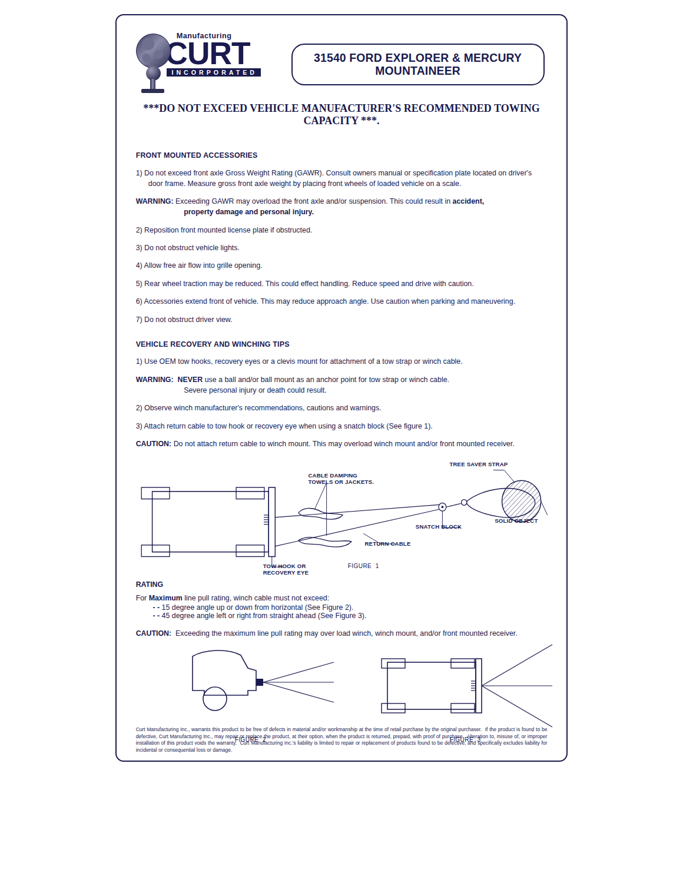Manufacturing
CURT
INCORPORATED
31540 FORD EXPLORER & MERCURY MOUNTAINEER
***DO NOT EXCEED VEHICLE MANUFACTURER'S RECOMMENDED TOWING CAPACITY ***.
FRONT MOUNTED ACCESSORIES
1) Do not exceed front axle Gross Weight Rating (GAWR). Consult owners manual or specification plate located on driver's door frame. Measure gross front axle weight by placing front wheels of loaded vehicle on a scale.
WARNING: Exceeding GAWR may overload the front axle and/or suspension. This could result in accident, property damage and personal injury.
2) Reposition front mounted license plate if obstructed.
3) Do not obstruct vehicle lights.
4) Allow free air flow into grille opening.
5) Rear wheel traction may be reduced. This could effect handling. Reduce speed and drive with caution.
6) Accessories extend front of vehicle. This may reduce approach angle. Use caution when parking and maneuvering.
7) Do not obstruct driver view.
VEHICLE RECOVERY AND WINCHING TIPS
1) Use OEM tow hooks, recovery eyes or a clevis mount for attachment of a tow strap or winch cable.
WARNING: NEVER use a ball and/or ball mount as an anchor point for tow strap or winch cable. Severe personal injury or death could result.
2) Observe winch manufacturer's recommendations, cautions and warnings.
3) Attach return cable to tow hook or recovery eye when using a snatch block (See figure 1).
CAUTION: Do not attach return cable to winch mount. This may overload winch mount and/or front mounted receiver.
CABLE DAMPING
TOWELS OR JACKETS.
TREE SAVER STRAP
SOLID OBJECT
SNATCH BLOCK
RETURN CABLE
TOW HOOK OR
RECOVERY EYE
FIGURE 1
RATING
For Maximum line pull rating, winch cable must not exceed:
- 15 degree angle up or down from horizontal (See Figure 2).
- 45 degree angle left or right from straight ahead (See Figure 3).
CAUTION: Exceeding the maximum line pull rating may over load winch, winch mount, and/or front mounted receiver.
FIGURE 2
FIGURE 3
Curt Manufacturing Inc., warrants this product to be free of defects in material and/or workmanship at the time of retail purchase by the original purchaser. If the product is found to be defective, Curt Manufacturing Inc., may repair or replace the product, at their option, when the product is returned, prepaid, with proof of purchase. Alteration to, misuse of, or improper installation of this product voids the warranty. Curt Manufacturing Inc.'s liability is limited to repair or replacement of products found to be defective, and specifically excludes liability for incidental or consequential loss or damage.